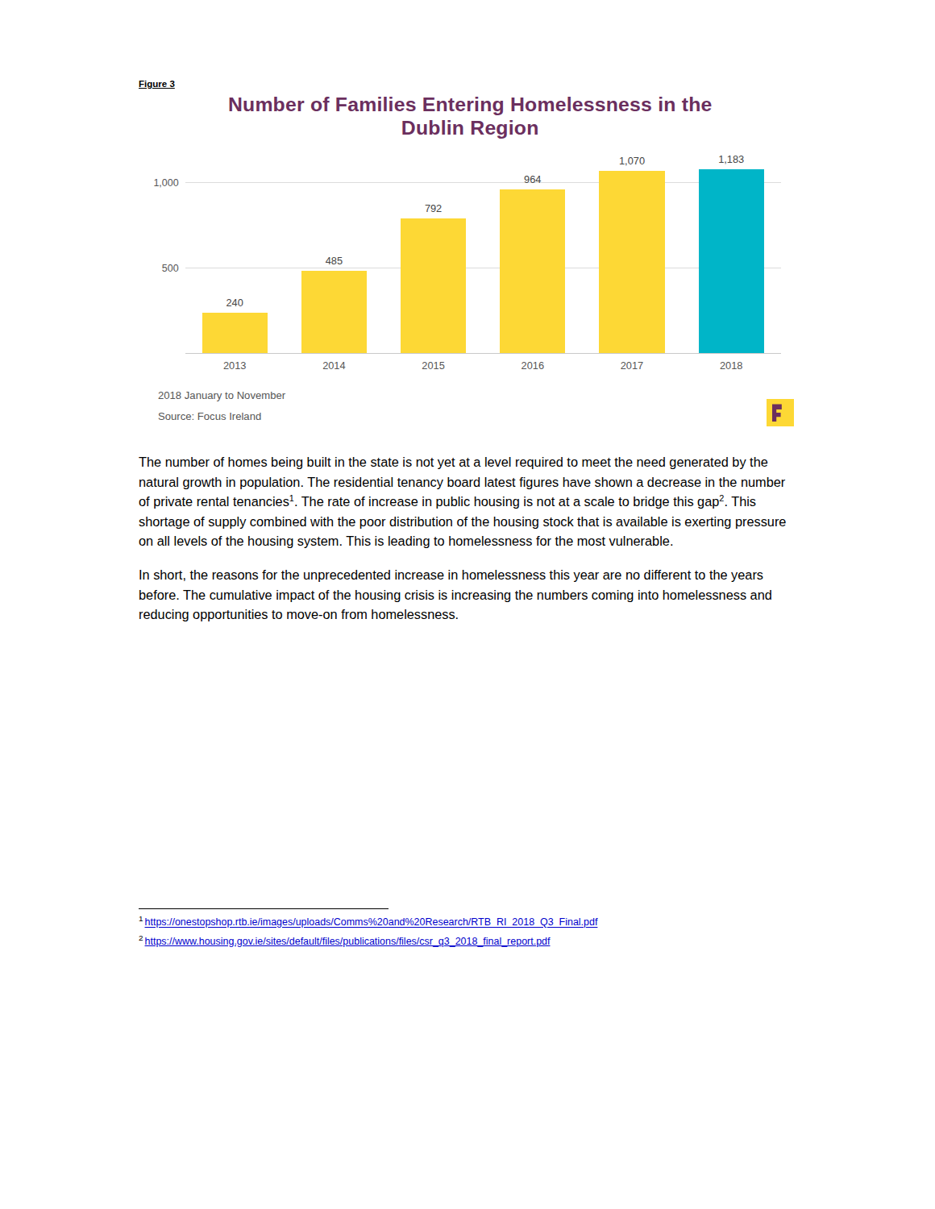Figure 3
Number of Families Entering Homelessness in the
Dublin Region
1,000
500
240
485
792
964
1,070
1,183
2013 2014 2015 2016 2017 2018
2018 January to November
Source: Focus Ireland
The number of homes being built in the state is not yet at a level required to meet the need generated by the natural growth in population. The residential tenancy board latest figures have shown a decrease in the number of private rental tenancies1. The rate of increase in public housing is not at a scale to bridge this gap2. This shortage of supply combined with the poor distribution of the housing stock that is available is exerting pressure on all levels of the housing system. This is leading to homelessness for the most vulnerable.
In short, the reasons for the unprecedented increase in homelessness this year are no different to the years before. The cumulative impact of the housing crisis is increasing the numbers coming into homelessness and reducing opportunities to move-on from homelessness.
1 https://onestopshop.rtb.ie/images/uploads/Comms%20and%20Research/RTB_RI_2018_Q3_Final.pdf
2 https://www.housing.gov.ie/sites/default/files/publications/files/csr_q3_2018_final_report.pdf